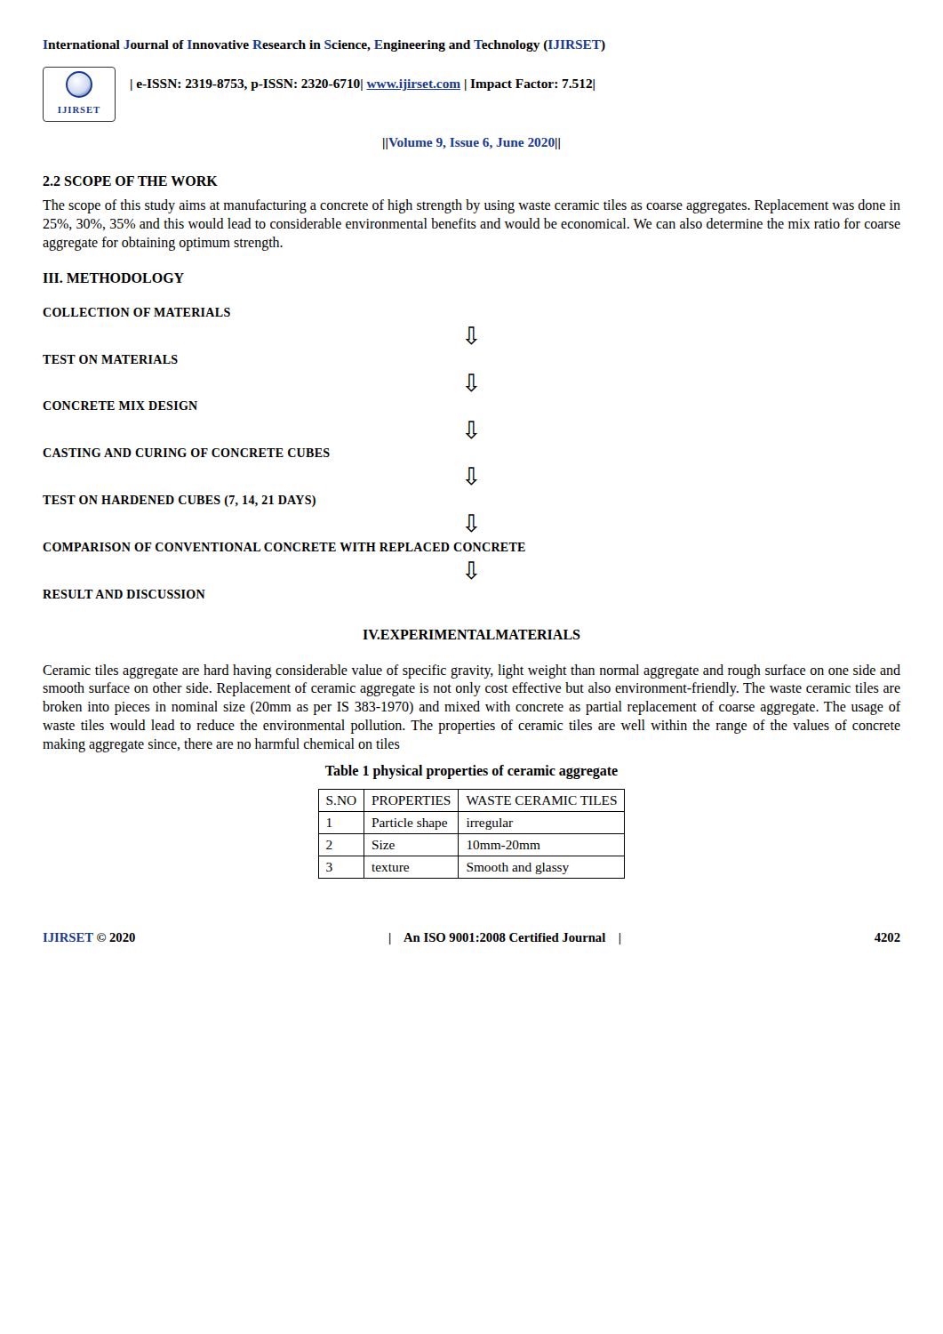International Journal of Innovative Research in Science, Engineering and Technology (IJIRSET)
IJIRSET
| e-ISSN: 2319-8753, p-ISSN: 2320-6710| www.ijirset.com | Impact Factor: 7.512|
||Volume 9, Issue 6, June 2020||
2.2 SCOPE OF THE WORK
The scope of this study aims at manufacturing a concrete of high strength by using waste ceramic tiles as coarse aggregates. Replacement was done in 25%, 30%, 35% and this would lead to considerable environmental benefits and would be economical. We can also determine the mix ratio for coarse aggregate for obtaining optimum strength.
III. METHODOLOGY
COLLECTION OF MATERIALS
⇩
TEST ON MATERIALS
⇩
CONCRETE MIX DESIGN
⇩
CASTING AND CURING OF CONCRETE CUBES
⇩
TEST ON HARDENED CUBES (7, 14, 21 DAYS)
⇩
COMPARISON OF CONVENTIONAL CONCRETE WITH REPLACED CONCRETE
⇩
RESULT AND DISCUSSION
IV.EXPERIMENTALMATERIALS
Ceramic tiles aggregate are hard having considerable value of specific gravity, light weight than normal aggregate and rough surface on one side and smooth surface on other side. Replacement of ceramic aggregate is not only cost effective but also environment-friendly. The waste ceramic tiles are broken into pieces in nominal size (20mm as per IS 383-1970) and mixed with concrete as partial replacement of coarse aggregate. The usage of waste tiles would lead to reduce the environmental pollution. The properties of ceramic tiles are well within the range of the values of concrete making aggregate since, there are no harmful chemical on tiles
Table 1 physical properties of ceramic aggregate
| S.NO | PROPERTIES | WASTE CERAMIC TILES |
| --- | --- | --- |
| 1 | Particle shape | irregular |
| 2 | Size | 10mm-20mm |
| 3 | texture | Smooth and glassy |
IJIRSET © 2020
| An ISO 9001:2008 Certified Journal |
4202